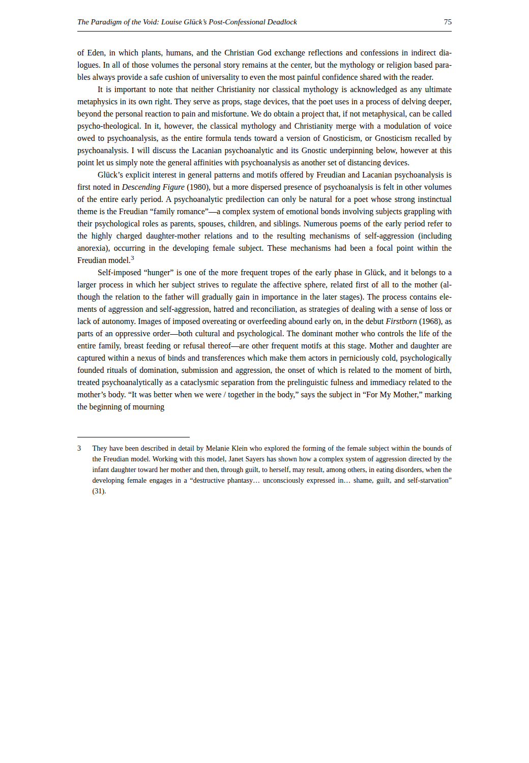The Paradigm of the Void: Louise Glück’s Post-Confessional Deadlock 75
of Eden, in which plants, humans, and the Christian God exchange reflections and confessions in indirect dialogues. In all of those volumes the personal story remains at the center, but the mythology or religion based parables always provide a safe cushion of universality to even the most painful confidence shared with the reader.
It is important to note that neither Christianity nor classical mythology is acknowledged as any ultimate metaphysics in its own right. They serve as props, stage devices, that the poet uses in a process of delving deeper, beyond the personal reaction to pain and misfortune. We do obtain a project that, if not metaphysical, can be called psycho-theological. In it, however, the classical mythology and Christianity merge with a modulation of voice owed to psychoanalysis, as the entire formula tends toward a version of Gnosticism, or Gnosticism recalled by psychoanalysis. I will discuss the Lacanian psychoanalytic and its Gnostic underpinning below, however at this point let us simply note the general affinities with psychoanalysis as another set of distancing devices.
Glück’s explicit interest in general patterns and motifs offered by Freudian and Lacanian psychoanalysis is first noted in Descending Figure (1980), but a more dispersed presence of psychoanalysis is felt in other volumes of the entire early period. A psychoanalytic predilection can only be natural for a poet whose strong instinctual theme is the Freudian “family romance”—a complex system of emotional bonds involving subjects grappling with their psychological roles as parents, spouses, children, and siblings. Numerous poems of the early period refer to the highly charged daughter-mother relations and to the resulting mechanisms of self-aggression (including anorexia), occurring in the developing female subject. These mechanisms had been a focal point within the Freudian model.3
Self-imposed “hunger” is one of the more frequent tropes of the early phase in Glück, and it belongs to a larger process in which her subject strives to regulate the affective sphere, related first of all to the mother (although the relation to the father will gradually gain in importance in the later stages). The process contains elements of aggression and self-aggression, hatred and reconciliation, as strategies of dealing with a sense of loss or lack of autonomy. Images of imposed overeating or overfeeding abound early on, in the debut Firstborn (1968), as parts of an oppressive order—both cultural and psychological. The dominant mother who controls the life of the entire family, breast feeding or refusal thereof—are other frequent motifs at this stage. Mother and daughter are captured within a nexus of binds and transferences which make them actors in perniciously cold, psychologically founded rituals of domination, submission and aggression, the onset of which is related to the moment of birth, treated psychoanalytically as a cataclysmic separation from the prelinguistic fulness and immediacy related to the mother’s body. “It was better when we were / together in the body,” says the subject in “For My Mother,” marking the beginning of mourning
3
They have been described in detail by Melanie Klein who explored the forming of the female subject within the bounds of the Freudian model. Working with this model, Janet Sayers has shown how a complex system of aggression directed by the infant daughter toward her mother and then, through guilt, to herself, may result, among others, in eating disorders, when the developing female engages in a “destructive phantasy… unconsciously expressed in… shame, guilt, and self-starvation” (31).